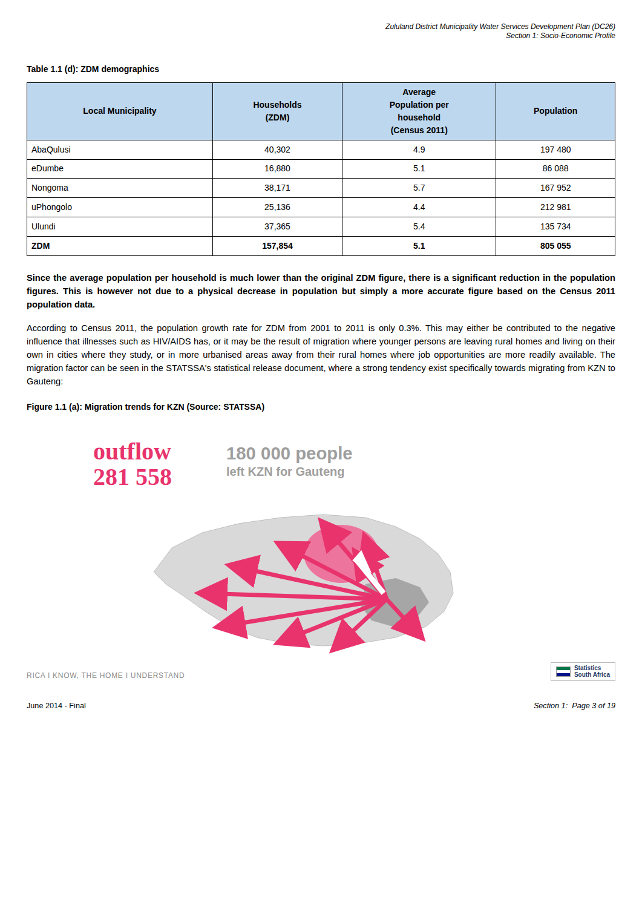Zululand District Municipality Water Services Development Plan (DC26)
Section 1: Socio-Economic Profile
Table 1.1 (d): ZDM demographics
| Local Municipality | Households (ZDM) | Average Population per household (Census 2011) | Population |
| --- | --- | --- | --- |
| AbaQulusi | 40,302 | 4.9 | 197 480 |
| eDumbe | 16,880 | 5.1 | 86 088 |
| Nongoma | 38,171 | 5.7 | 167 952 |
| uPhongolo | 25,136 | 4.4 | 212 981 |
| Ulundi | 37,365 | 5.4 | 135 734 |
| ZDM | 157,854 | 5.1 | 805 055 |
Since the average population per household is much lower than the original ZDM figure, there is a significant reduction in the population figures. This is however not due to a physical decrease in population but simply a more accurate figure based on the Census 2011 population data.
According to Census 2011, the population growth rate for ZDM from 2001 to 2011 is only 0.3%. This may either be contributed to the negative influence that illnesses such as HIV/AIDS has, or it may be the result of migration where younger persons are leaving rural homes and living on their own in cities where they study, or in more urbanised areas away from their rural homes where job opportunities are more readily available. The migration factor can be seen in the STATSSA's statistical release document, where a strong tendency exist specifically towards migrating from KZN to Gauteng:
Figure 1.1 (a): Migration trends for KZN (Source: STATSSA)
outflow
281 558
180 000 people left KZN for Gauteng
RICA I KNOW, THE HOME I UNDERSTAND
Statistics
South Africa
June 2014 - Final
Section 1: Page 3 of 19